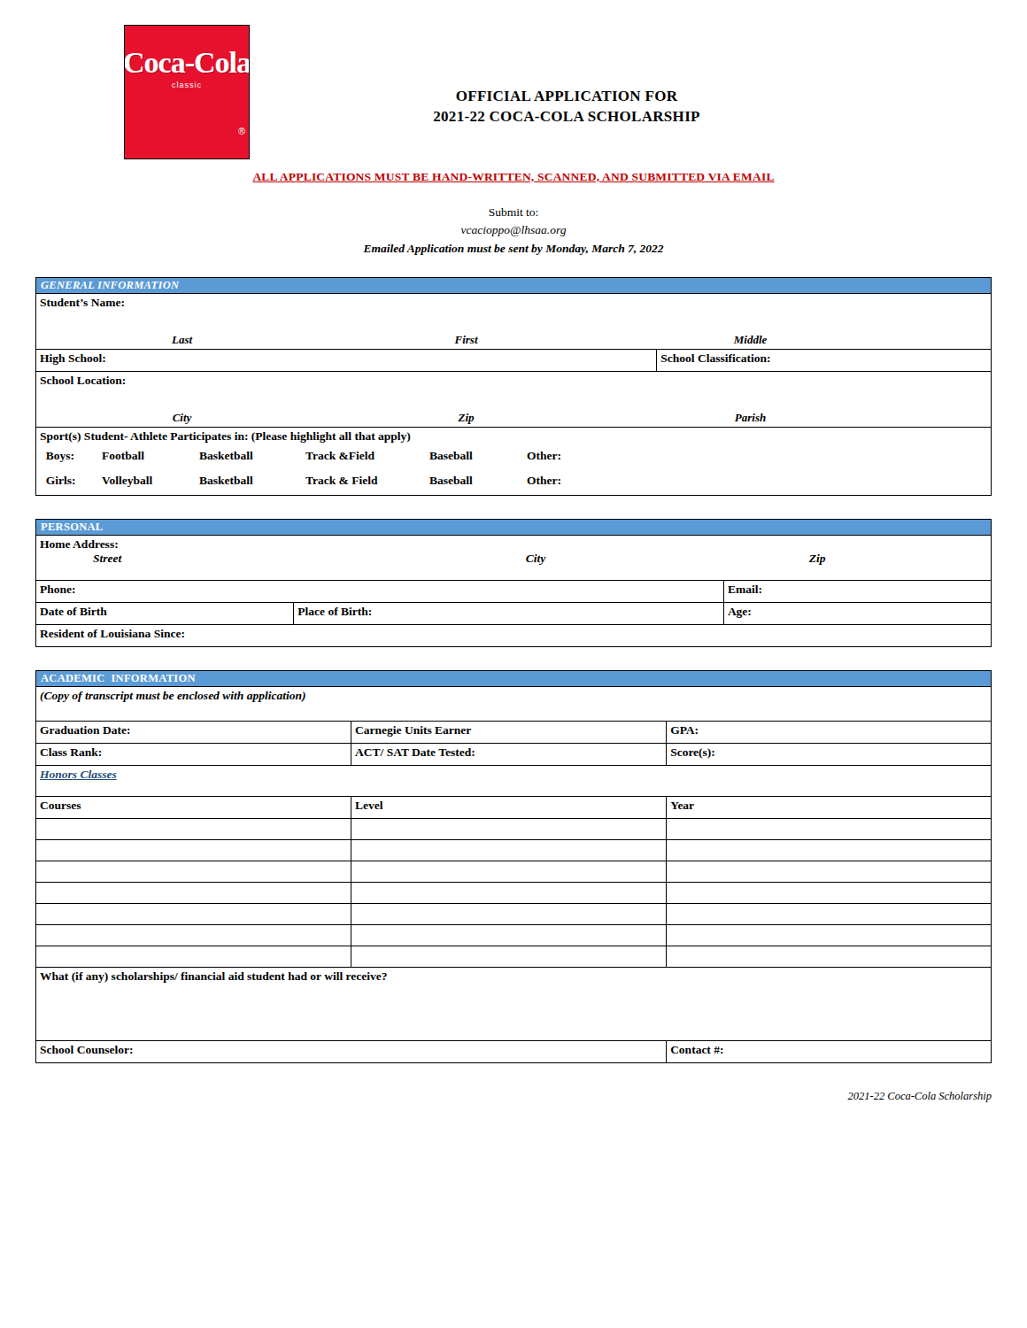Coca-Cola
classic
®
OFFICIAL APPLICATION FOR
2021-22 COCA-COLA SCHOLARSHIP
ALL APPLICATIONS MUST BE HAND-WRITTEN, SCANNED, AND SUBMITTED VIA EMAIL
Submit to:
vcacioppo@lhsaa.org
Emailed Application must be sent by Monday, March 7, 2022
| GENERAL INFORMATION |
| Student’s Name: Last First Middle |
| High School: | School Classification: |
| School Location: City Zip Parish |
| Sport(s) Student- Athlete Participates in: (Please highlight all that apply) Boys: Football Basketball Track &Field Baseball Other: Girls: Volleyball Basketball Track & Field Baseball Other: |
| PERSONAL |
| Home Address: Street City Zip |
| Phone: | Email: |
| Date of Birth | Place of Birth: | Age: |
| Resident of Louisiana Since: |
| ACADEMIC INFORMATION |
| (Copy of transcript must be enclosed with application) |
| Graduation Date: | Carnegie Units Earner | GPA: |
| Class Rank: | ACT/ SAT Date Tested: | Score(s): |
| Honors Classes |
| Courses | Level | Year |
| What (if any) scholarships/ financial aid student had or will receive? |
| School Counselor: | Contact #: |
2021-22 Coca-Cola Scholarship